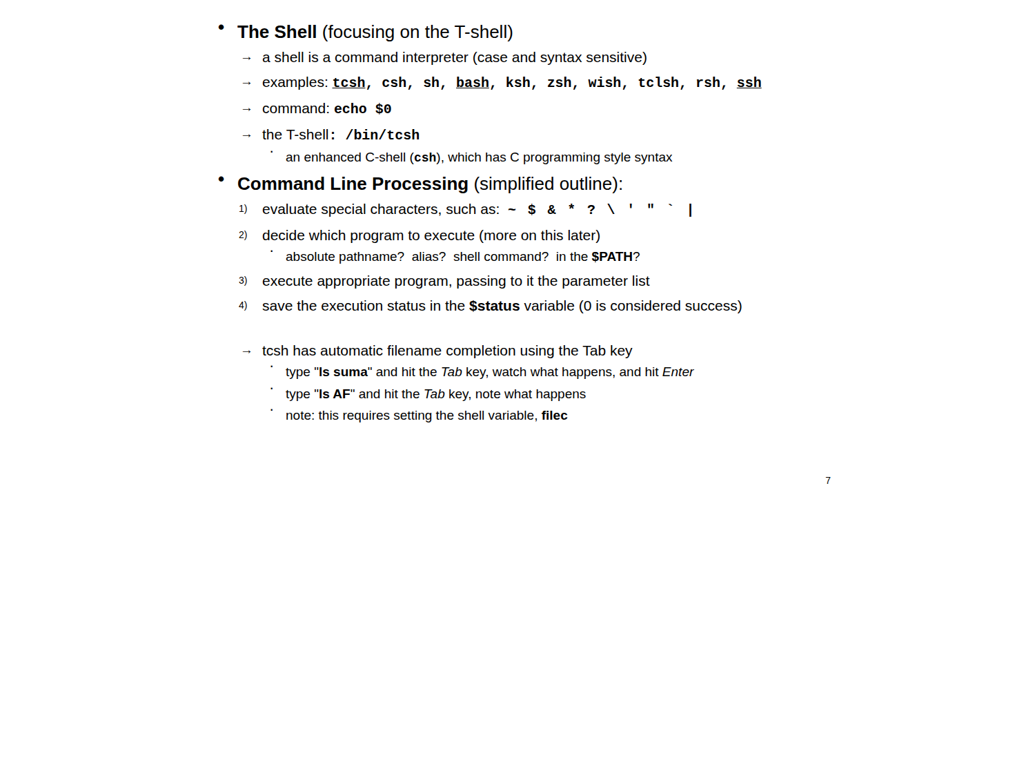The Shell (focusing on the T-shell)
a shell is a command interpreter (case and syntax sensitive)
examples: tcsh, csh, sh, bash, ksh, zsh, wish, tclsh, rsh, ssh
command: echo $0
the T-shell: /bin/tcsh
an enhanced C-shell (csh), which has C programming style syntax
Command Line Processing (simplified outline):
evaluate special characters, such as: ~ $ & * ? \ ' " ` |
decide which program to execute (more on this later)
absolute pathname? alias? shell command? in the $PATH?
execute appropriate program, passing to it the parameter list
save the execution status in the $status variable (0 is considered success)
tcsh has automatic filename completion using the Tab key
type "ls suma" and hit the Tab key, watch what happens, and hit Enter
type "ls AF" and hit the Tab key, note what happens
note: this requires setting the shell variable, filec
7